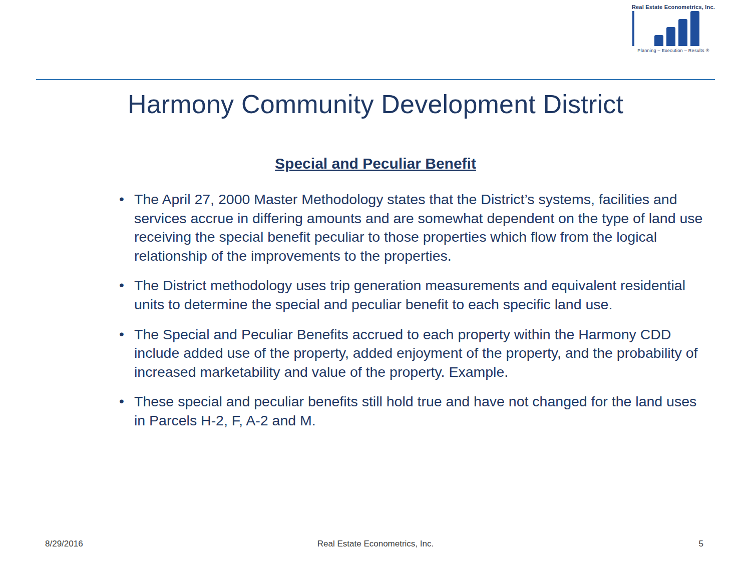Real Estate Econometrics, Inc.
Planning – Execution – Results ®
Harmony Community Development District
Special and Peculiar Benefit
The April 27, 2000 Master Methodology states that the District’s systems, facilities and services accrue in differing amounts and are somewhat dependent on the type of land use receiving the special benefit peculiar to those properties which flow from the logical relationship of the improvements to the properties.
The District methodology uses trip generation measurements and equivalent residential units to determine the special and peculiar benefit to each specific land use.
The Special and Peculiar Benefits accrued to each property within the Harmony CDD include added use of the property, added enjoyment of the property, and the probability of increased marketability and value of the property. Example.
These special and peculiar benefits still hold true and have not changed for the land uses in Parcels H-2, F, A-2 and M.
8/29/2016
Real Estate Econometrics, Inc.
5